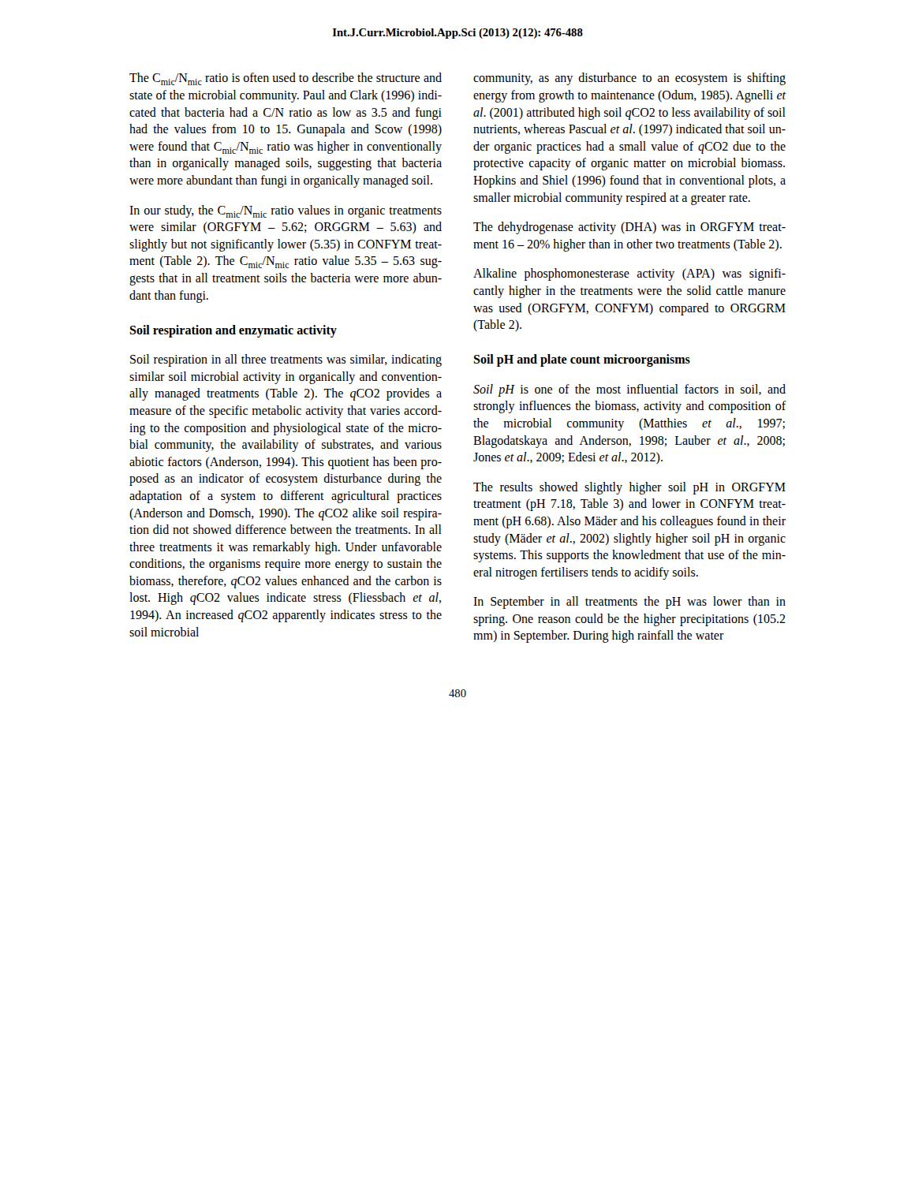Int.J.Curr.Microbiol.App.Sci (2013) 2(12): 476-488
The Cmic/Nmic ratio is often used to describe the structure and state of the microbial community. Paul and Clark (1996) indicated that bacteria had a C/N ratio as low as 3.5 and fungi had the values from 10 to 15. Gunapala and Scow (1998) were found that Cmic/Nmic ratio was higher in conventionally than in organically managed soils, suggesting that bacteria were more abundant than fungi in organically managed soil.
In our study, the Cmic/Nmic ratio values in organic treatments were similar (ORGFYM – 5.62; ORGGRM – 5.63) and slightly but not significantly lower (5.35) in CONFYM treatment (Table 2). The Cmic/Nmic ratio value 5.35 – 5.63 suggests that in all treatment soils the bacteria were more abundant than fungi.
Soil respiration and enzymatic activity
Soil respiration in all three treatments was similar, indicating similar soil microbial activity in organically and conventionally managed treatments (Table 2). The q CO2 provides a measure of the specific metabolic activity that varies according to the composition and physiological state of the microbial community, the availability of substrates, and various abiotic factors (Anderson, 1994). This quotient has been proposed as an indicator of ecosystem disturbance during the adaptation of a system to different agricultural practices (Anderson and Domsch, 1990). The q CO2 alike soil respiration did not showed difference between the treatments. In all three treatments it was remarkably high. Under unfavorable conditions, the organisms require more energy to sustain the biomass, therefore, q CO2 values enhanced and the carbon is lost. High q CO2 values indicate stress (Fliessbach et al, 1994). An increased q CO2 apparently indicates stress to the soil microbial
community, as any disturbance to an ecosystem is shifting energy from growth to maintenance (Odum, 1985). Agnelli et al. (2001) attributed high soil q CO2 to less availability of soil nutrients, whereas Pascual et al. (1997) indicated that soil under organic practices had a small value of q CO2 due to the protective capacity of organic matter on microbial biomass. Hopkins and Shiel (1996) found that in conventional plots, a smaller microbial community respired at a greater rate.
The dehydrogenase activity (DHA) was in ORGFYM treatment 16 – 20% higher than in other two treatments (Table 2).
Alkaline phosphomonesterase activity (APA) was significantly higher in the treatments were the solid cattle manure was used (ORGFYM, CONFYM) compared to ORGGRM (Table 2).
Soil pH and plate count microorganisms
Soil pH is one of the most influential factors in soil, and strongly influences the biomass, activity and composition of the microbial community (Matthies et al., 1997; Blagodatskaya and Anderson, 1998; Lauber et al., 2008; Jones et al., 2009; Edesi et al., 2012).
The results showed slightly higher soil pH in ORGFYM treatment (pH 7.18, Table 3) and lower in CONFYM treatment (pH 6.68). Also Mäder and his colleagues found in their study (Mäder et al., 2002) slightly higher soil pH in organic systems. This supports the knowledment that use of the mineral nitrogen fertilisers tends to acidify soils.
In September in all treatments the pH was lower than in spring. One reason could be the higher precipitations (105.2 mm) in September. During high rainfall the water
480